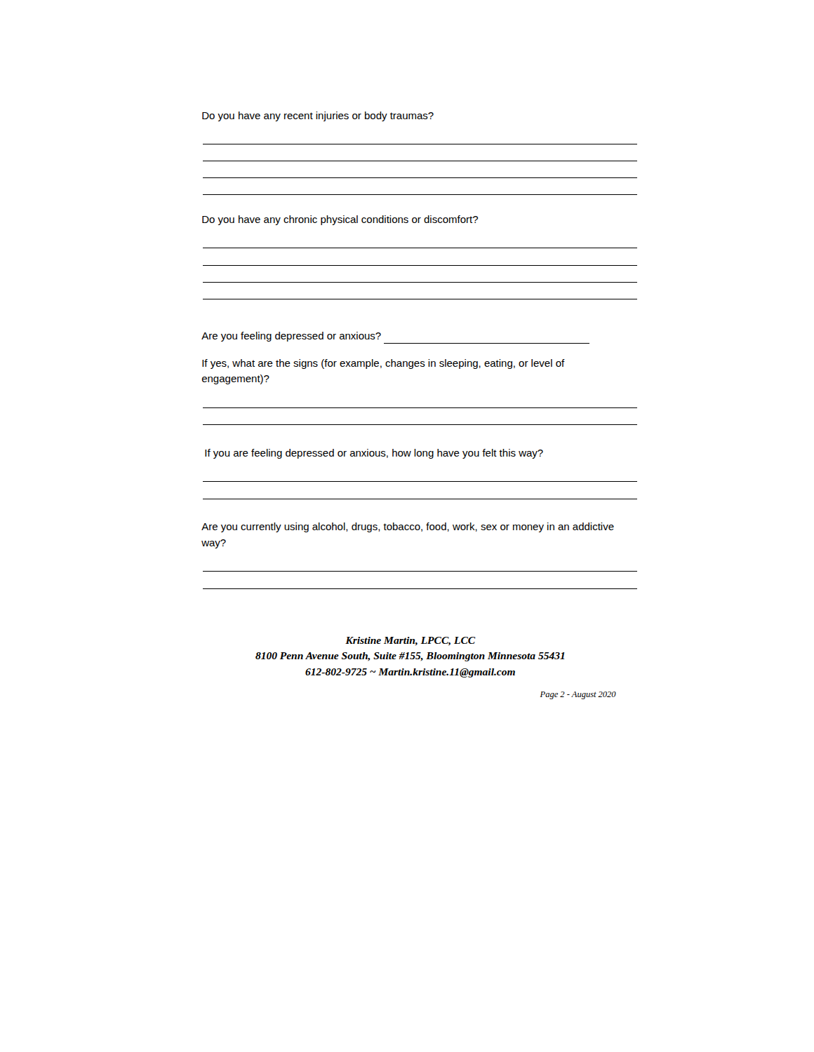Do you have any recent injuries or body traumas?
Do you have any chronic physical conditions or discomfort?
Are you feeling depressed or anxious?
If yes, what are the signs (for example, changes in sleeping, eating, or level of engagement)?
If you are feeling depressed or anxious, how long have you felt this way?
Are you currently using alcohol, drugs, tobacco, food, work, sex or money in an addictive way?
Kristine Martin, LPCC, LCC
8100 Penn Avenue South, Suite #155, Bloomington Minnesota 55431
612-802-9725 ~ Martin.kristine.11@gmail.com
Page 2 - August 2020